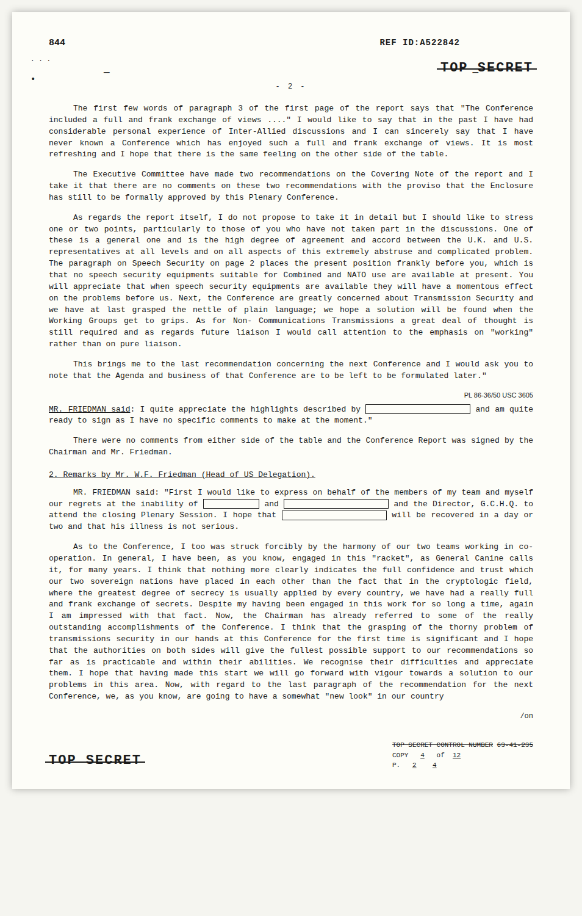844 REF ID:A522842
. . .
•
—
—
TOP SECRET
- 2 -
The first few words of paragraph 3 of the first page of the report says that "The Conference included a full and frank exchange of views ...." I would like to say that in the past I have had considerable personal experience of Inter-Allied discussions and I can sincerely say that I have never known a Conference which has enjoyed such a full and frank exchange of views. It is most refreshing and I hope that there is the same feeling on the other side of the table.
The Executive Committee have made two recommendations on the Covering Note of the report and I take it that there are no comments on these two recommendations with the proviso that the Enclosure has still to be formally approved by this Plenary Conference.
As regards the report itself, I do not propose to take it in detail but I should like to stress one or two points, particularly to those of you who have not taken part in the discussions. One of these is a general one and is the high degree of agreement and accord between the U.K. and U.S. representatives at all levels and on all aspects of this extremely abstruse and complicated problem. The paragraph on Speech Security on page 2 places the present position frankly before you, which is that no speech security equipments suitable for Combined and NATO use are available at present. You will appreciate that when speech security equipments are available they will have a momentous effect on the problems before us. Next, the Conference are greatly concerned about Transmission Security and we have at last grasped the nettle of plain language; we hope a solution will be found when the Working Groups get to grips. As for Non- Communications Transmissions a great deal of thought is still required and as regards future liaison I would call attention to the emphasis on "working" rather than on pure liaison.
This brings me to the last recommendation concerning the next Conference and I would ask you to note that the Agenda and business of that Conference are to be left to be formulated later."
PL 86-36/50 USC 3605
MR. FRIEDMAN said: I quite appreciate the highlights described by and am quite ready to sign as I have no specific comments to make at the moment."
There were no comments from either side of the table and the Conference Report was signed by the Chairman and Mr. Friedman.
2. Remarks by Mr. W.F. Friedman (Head of US Delegation).
MR. FRIEDMAN said: "First I would like to express on behalf of the members of my team and myself our regrets at the inability of and and the Director, G.C.H.Q. to attend the closing Plenary Session. I hope that will be recovered in a day or two and that his illness is not serious.
As to the Conference, I too was struck forcibly by the harmony of our two teams working in co-operation. In general, I have been, as you know, engaged in this "racket", as General Canine calls it, for many years. I think that nothing more clearly indicates the full confidence and trust which our two sovereign nations have placed in each other than the fact that in the cryptologic field, where the greatest degree of secrecy is usually applied by every country, we have had a really full and frank exchange of secrets. Despite my having been engaged in this work for so long a time, again I am impressed with that fact. Now, the Chairman has already referred to some of the really outstanding accomplishments of the Conference. I think that the grasping of the thorny problem of transmissions security in our hands at this Conference for the first time is significant and I hope that the authorities on both sides will give the fullest possible support to our recommendations so far as is practicable and within their abilities. We recognise their difficulties and appreciate them. I hope that having made this start we will go forward with vigour towards a solution to our problems in this area. Now, with regard to the last paragraph of the recommendation for the next Conference, we, as you know, are going to have a somewhat "new look" in our country
/on
TOP SECRET
TOP SECRET CONTROL NUMBER 63-41-235
COPY 4 of 12
P. 2 4